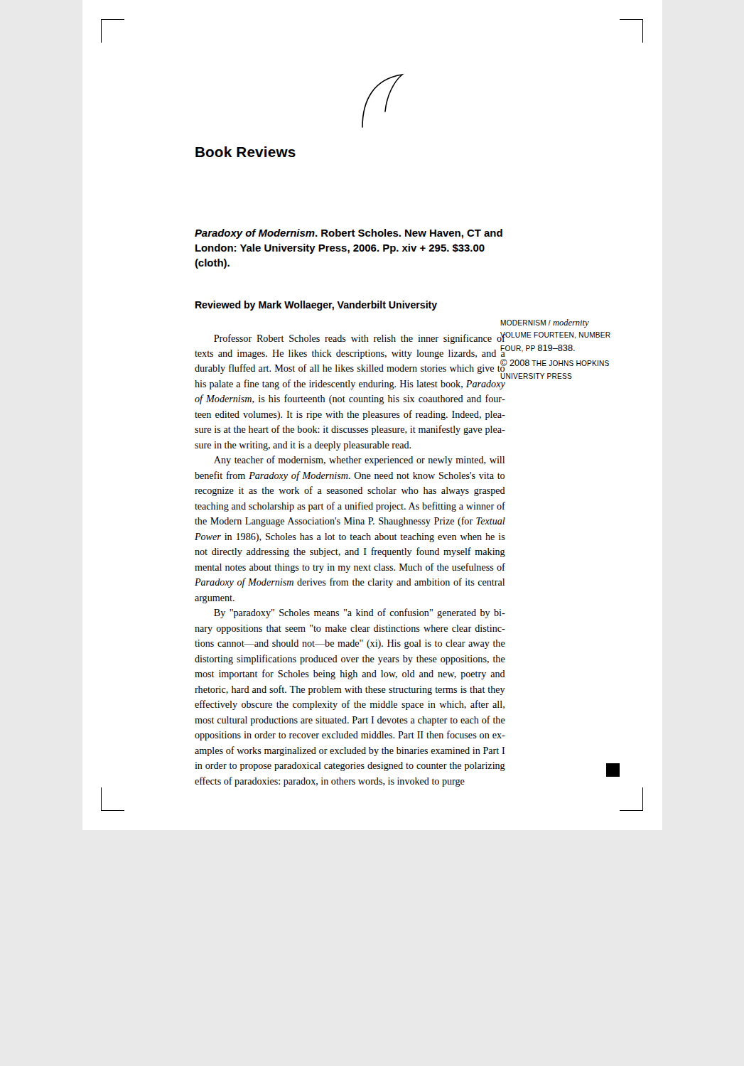modernism / modernity
volume fourteen, number
four, pp 819–838.
© 2008 the johns hopkins
university press
Book Reviews
Paradoxy of Modernism. Robert Scholes. New Haven, CT and London: Yale University Press, 2006. Pp. xiv + 295. $33.00 (cloth).
Reviewed by Mark Wollaeger, Vanderbilt University
Professor Robert Scholes reads with relish the inner significance of texts and images. He likes thick descriptions, witty lounge lizards, and a durably fluffed art. Most of all he likes skilled modern stories which give to his palate a fine tang of the iridescently enduring. His latest book, Paradoxy of Modernism, is his fourteenth (not counting his six coauthored and fourteen edited volumes). It is ripe with the pleasures of reading. Indeed, pleasure is at the heart of the book: it discusses pleasure, it manifestly gave pleasure in the writing, and it is a deeply pleasurable read.
Any teacher of modernism, whether experienced or newly minted, will benefit from Paradoxy of Modernism. One need not know Scholes's vita to recognize it as the work of a seasoned scholar who has always grasped teaching and scholarship as part of a unified project. As befitting a winner of the Modern Language Association's Mina P. Shaughnessy Prize (for Textual Power in 1986), Scholes has a lot to teach about teaching even when he is not directly addressing the subject, and I frequently found myself making mental notes about things to try in my next class. Much of the usefulness of Paradoxy of Modernism derives from the clarity and ambition of its central argument.
By "paradoxy" Scholes means "a kind of confusion" generated by binary oppositions that seem "to make clear distinctions where clear distinctions cannot—and should not—be made" (xi). His goal is to clear away the distorting simplifications produced over the years by these oppositions, the most important for Scholes being high and low, old and new, poetry and rhetoric, hard and soft. The problem with these structuring terms is that they effectively obscure the complexity of the middle space in which, after all, most cultural productions are situated. Part I devotes a chapter to each of the oppositions in order to recover excluded middles. Part II then focuses on examples of works marginalized or excluded by the binaries examined in Part I in order to propose paradoxical categories designed to counter the polarizing effects of paradoxies: paradox, in others words, is invoked to purge